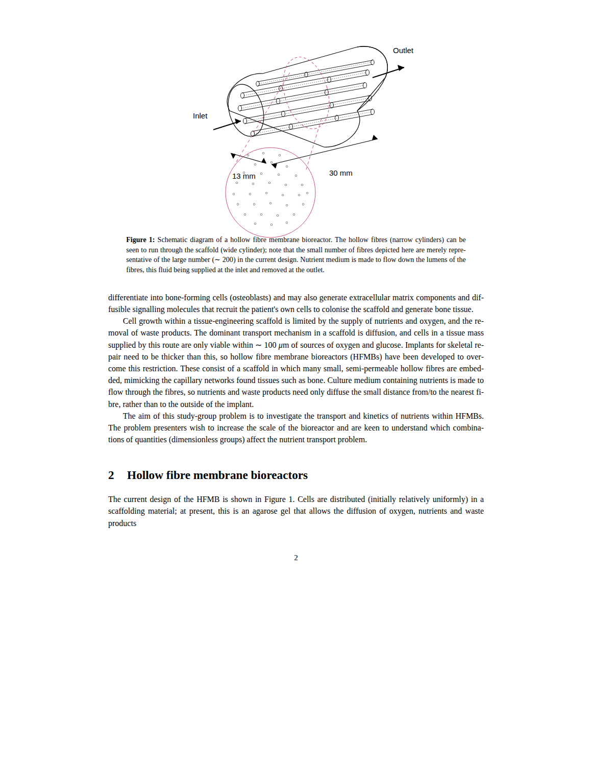Inlet Outlet 13 mm 30 mm
Figure 1: Schematic diagram of a hollow fibre membrane bioreactor. The hollow fibres (narrow cylinders) can be seen to run through the scaffold (wide cylinder); note that the small number of fibres depicted here are merely representative of the large number (∼ 200) in the current design. Nutrient medium is made to flow down the lumens of the fibres, this fluid being supplied at the inlet and removed at the outlet.
differentiate into bone-forming cells (osteoblasts) and may also generate extracellular matrix components and diffusible signalling molecules that recruit the patient's own cells to colonise the scaffold and generate bone tissue.
Cell growth within a tissue-engineering scaffold is limited by the supply of nutrients and oxygen, and the removal of waste products. The dominant transport mechanism in a scaffold is diffusion, and cells in a tissue mass supplied by this route are only viable within ∼ 100 μm of sources of oxygen and glucose. Implants for skeletal repair need to be thicker than this, so hollow fibre membrane bioreactors (HFMBs) have been developed to overcome this restriction. These consist of a scaffold in which many small, semi-permeable hollow fibres are embedded, mimicking the capillary networks found tissues such as bone. Culture medium containing nutrients is made to flow through the fibres, so nutrients and waste products need only diffuse the small distance from/to the nearest fibre, rather than to the outside of the implant.
The aim of this study-group problem is to investigate the transport and kinetics of nutrients within HFMBs. The problem presenters wish to increase the scale of the bioreactor and are keen to understand which combinations of quantities (dimensionless groups) affect the nutrient transport problem.
2 Hollow fibre membrane bioreactors
The current design of the HFMB is shown in Figure 1. Cells are distributed (initially relatively uniformly) in a scaffolding material; at present, this is an agarose gel that allows the diffusion of oxygen, nutrients and waste products
2